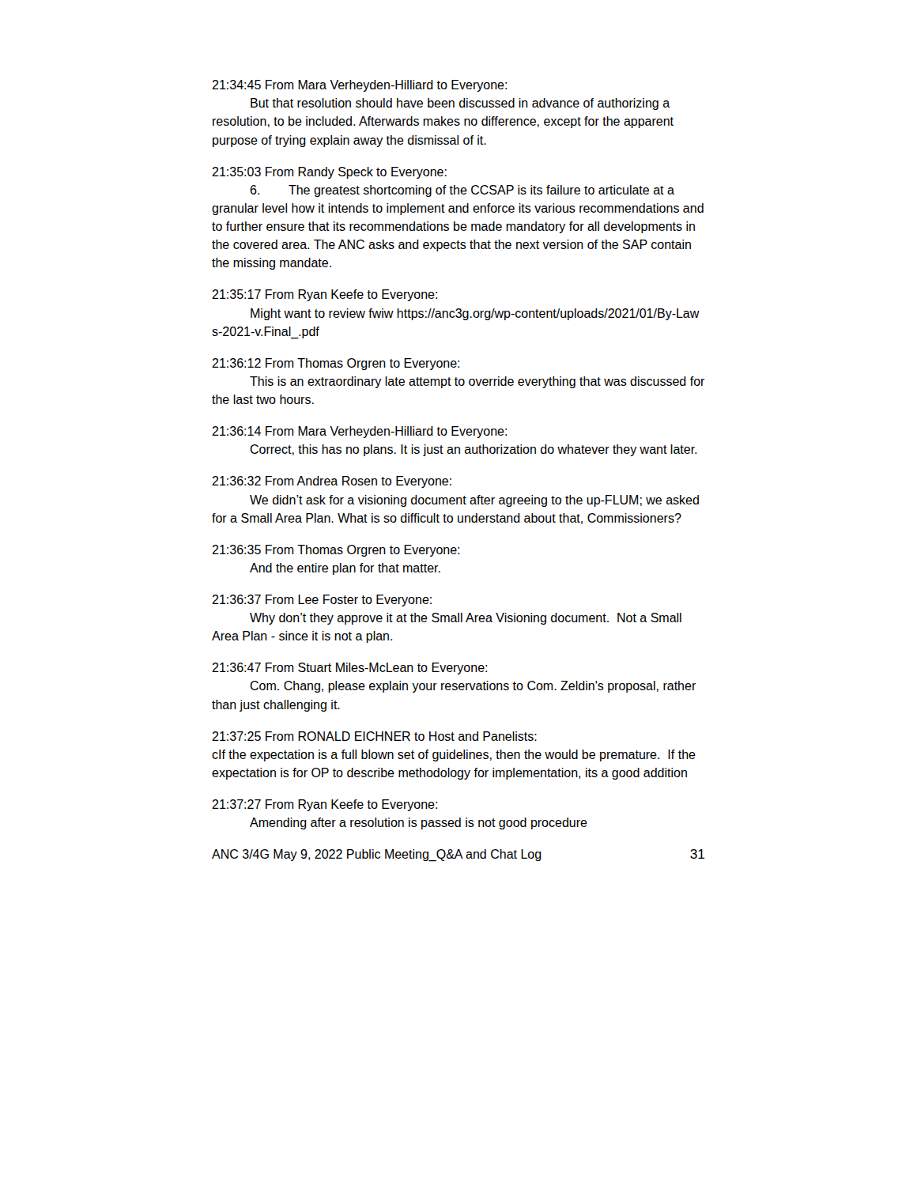21:34:45 From Mara Verheyden-Hilliard to Everyone:
But that resolution should have been discussed in advance of authorizing a resolution, to be included. Afterwards makes no difference, except for the apparent purpose of trying explain away the dismissal of it.
21:35:03 From Randy Speck to Everyone:
6. The greatest shortcoming of the CCSAP is its failure to articulate at a granular level how it intends to implement and enforce its various recommendations and to further ensure that its recommendations be made mandatory for all developments in the covered area. The ANC asks and expects that the next version of the SAP contain the missing mandate.
21:35:17 From Ryan Keefe to Everyone:
Might want to review fwiw https://anc3g.org/wp-content/uploads/2021/01/By-Laws-2021-v.Final_.pdf
21:36:12 From Thomas Orgren to Everyone:
This is an extraordinary late attempt to override everything that was discussed for the last two hours.
21:36:14 From Mara Verheyden-Hilliard to Everyone:
Correct, this has no plans. It is just an authorization do whatever they want later.
21:36:32 From Andrea Rosen to Everyone:
We didn’t ask for a visioning document after agreeing to the up-FLUM; we asked for a Small Area Plan. What is so difficult to understand about that, Commissioners?
21:36:35 From Thomas Orgren to Everyone:
And the entire plan for that matter.
21:36:37 From Lee Foster to Everyone:
Why don’t they approve it at the Small Area Visioning document. Not a Small Area Plan - since it is not a plan.
21:36:47 From Stuart Miles-McLean to Everyone:
Com. Chang, please explain your reservations to Com. Zeldin's proposal, rather than just challenging it.
21:37:25 From RONALD EICHNER to Host and Panelists:
cIf the expectation is a full blown set of guidelines, then the would be premature. If the expectation is for OP to describe methodology for implementation, its a good addition
21:37:27 From Ryan Keefe to Everyone:
Amending after a resolution is passed is not good procedure
ANC 3/4G May 9, 2022 Public Meeting_Q&A and Chat Log 31